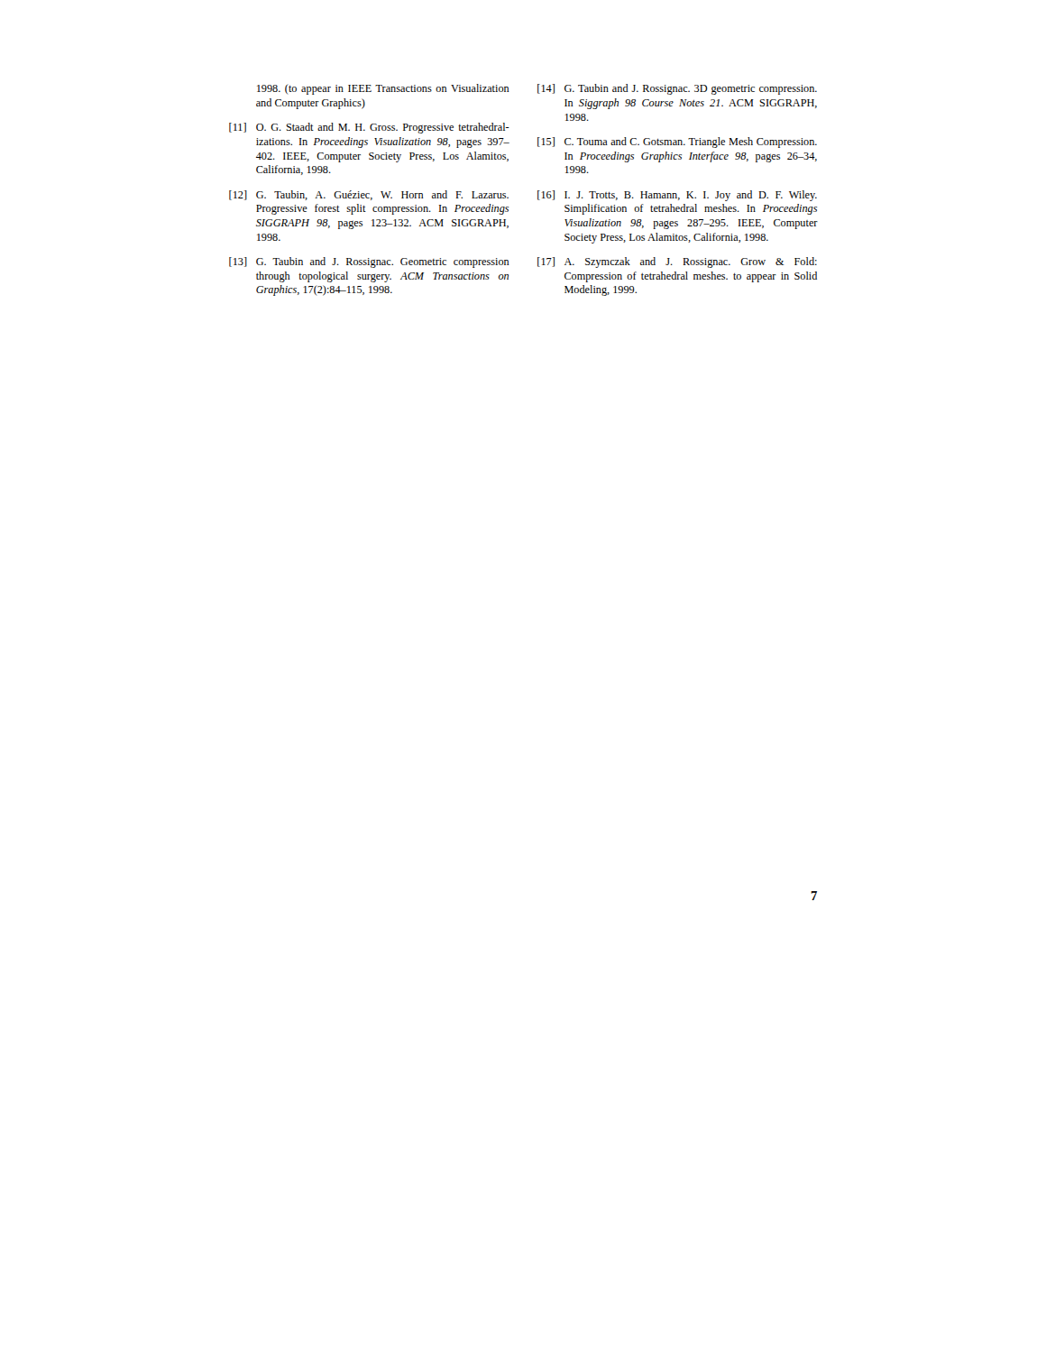1998. (to appear in IEEE Transactions on Visualization and Computer Graphics)
[11] O. G. Staadt and M. H. Gross. Progressive tetrahedralizations. In Proceedings Visualization 98, pages 397–402. IEEE, Computer Society Press, Los Alamitos, California, 1998.
[12] G. Taubin, A. Guéziec, W. Horn and F. Lazarus. Progressive forest split compression. In Proceedings SIGGRAPH 98, pages 123–132. ACM SIGGRAPH, 1998.
[13] G. Taubin and J. Rossignac. Geometric compression through topological surgery. ACM Transactions on Graphics, 17(2):84–115, 1998.
[14] G. Taubin and J. Rossignac. 3D geometric compression. In Siggraph 98 Course Notes 21. ACM SIGGRAPH, 1998.
[15] C. Touma and C. Gotsman. Triangle Mesh Compression. In Proceedings Graphics Interface 98, pages 26–34, 1998.
[16] I. J. Trotts, B. Hamann, K. I. Joy and D. F. Wiley. Simplification of tetrahedral meshes. In Proceedings Visualization 98, pages 287–295. IEEE, Computer Society Press, Los Alamitos, California, 1998.
[17] A. Szymczak and J. Rossignac. Grow & Fold: Compression of tetrahedral meshes. to appear in Solid Modeling, 1999.
7